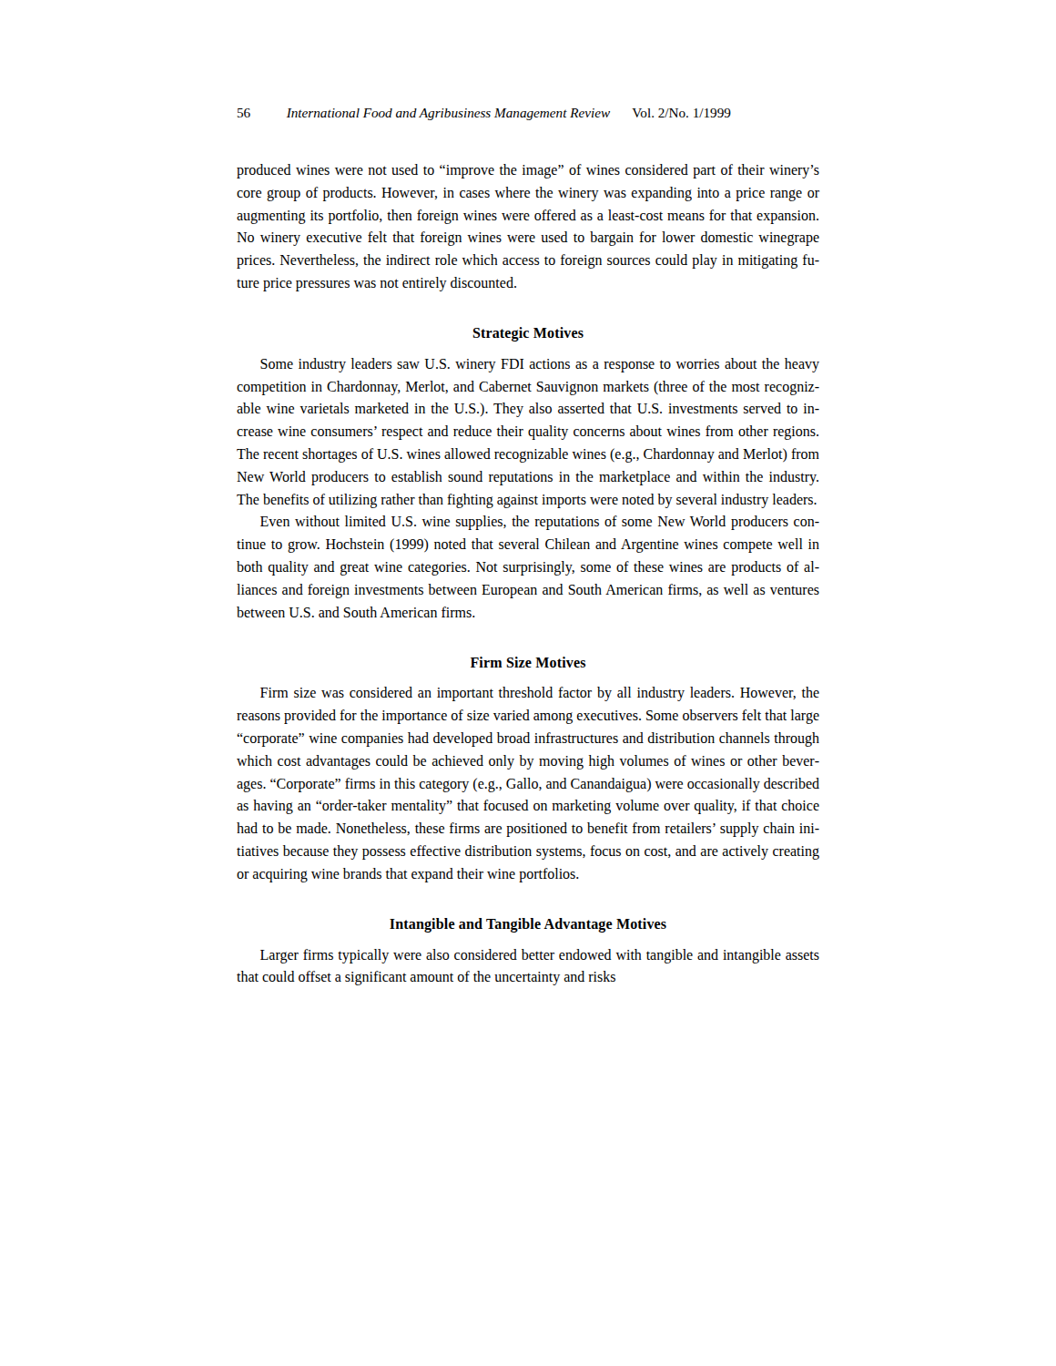56 International Food and Agribusiness Management Review Vol. 2/No. 1/1999
produced wines were not used to “improve the image” of wines considered part of their winery’s core group of products. However, in cases where the winery was expanding into a price range or augmenting its portfolio, then foreign wines were offered as a least-cost means for that expansion. No winery executive felt that foreign wines were used to bargain for lower domestic winegrape prices. Nevertheless, the indirect role which access to foreign sources could play in mitigating future price pressures was not entirely discounted.
Strategic Motives
Some industry leaders saw U.S. winery FDI actions as a response to worries about the heavy competition in Chardonnay, Merlot, and Cabernet Sauvignon markets (three of the most recognizable wine varietals marketed in the U.S.). They also asserted that U.S. investments served to increase wine consumers’ respect and reduce their quality concerns about wines from other regions. The recent shortages of U.S. wines allowed recognizable wines (e.g., Chardonnay and Merlot) from New World producers to establish sound reputations in the marketplace and within the industry. The benefits of utilizing rather than fighting against imports were noted by several industry leaders.
Even without limited U.S. wine supplies, the reputations of some New World producers continue to grow. Hochstein (1999) noted that several Chilean and Argentine wines compete well in both quality and great wine categories. Not surprisingly, some of these wines are products of alliances and foreign investments between European and South American firms, as well as ventures between U.S. and South American firms.
Firm Size Motives
Firm size was considered an important threshold factor by all industry leaders. However, the reasons provided for the importance of size varied among executives. Some observers felt that large “corporate” wine companies had developed broad infrastructures and distribution channels through which cost advantages could be achieved only by moving high volumes of wines or other beverages. “Corporate” firms in this category (e.g., Gallo, and Canandaigua) were occasionally described as having an “order-taker mentality” that focused on marketing volume over quality, if that choice had to be made. Nonetheless, these firms are positioned to benefit from retailers’ supply chain initiatives because they possess effective distribution systems, focus on cost, and are actively creating or acquiring wine brands that expand their wine portfolios.
Intangible and Tangible Advantage Motives
Larger firms typically were also considered better endowed with tangible and intangible assets that could offset a significant amount of the uncertainty and risks